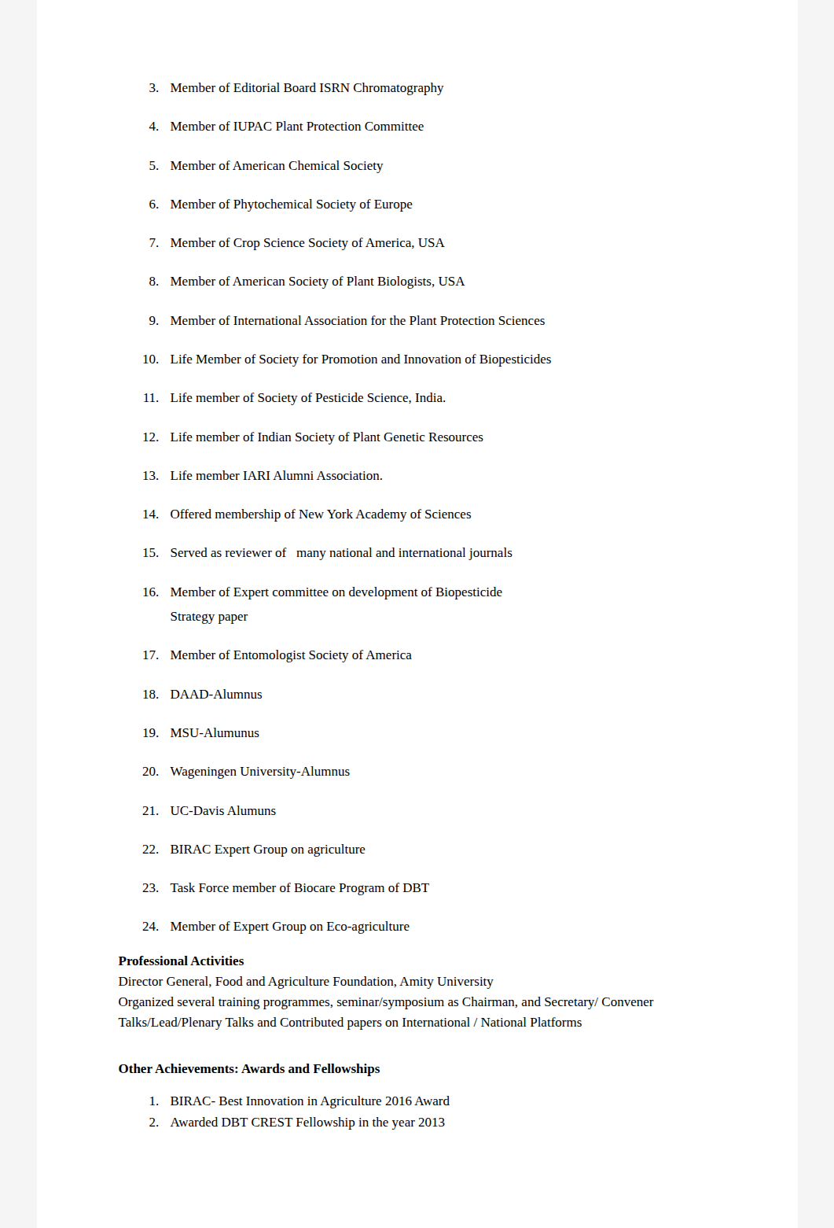Member of Editorial Board ISRN Chromatography
Member of IUPAC Plant Protection Committee
Member of American Chemical Society
Member of Phytochemical Society of Europe
Member of Crop Science Society of America, USA
Member of American Society of Plant Biologists, USA
Member of International Association for the Plant Protection Sciences
Life Member of Society for Promotion and Innovation of Biopesticides
Life member of Society of Pesticide Science, India.
Life member of Indian Society of Plant Genetic Resources
Life member IARI Alumni Association.
Offered membership of New York Academy of Sciences
Served as reviewer of many national and international journals
Member of Expert committee on development of Biopesticide Strategy paper
Member of Entomologist Society of America
DAAD-Alumnus
MSU-Alumunus
Wageningen University-Alumnus
UC-Davis Alumuns
BIRAC Expert Group on agriculture
Task Force member of Biocare Program of DBT
Member of Expert Group on Eco-agriculture
Professional Activities
Director General, Food and Agriculture Foundation, Amity University
Organized several training programmes, seminar/symposium as Chairman, and Secretary/ Convener
Talks/Lead/Plenary Talks and Contributed papers on International / National Platforms
Other Achievements: Awards and Fellowships
BIRAC- Best Innovation in Agriculture 2016 Award
Awarded DBT CREST Fellowship in the year 2013